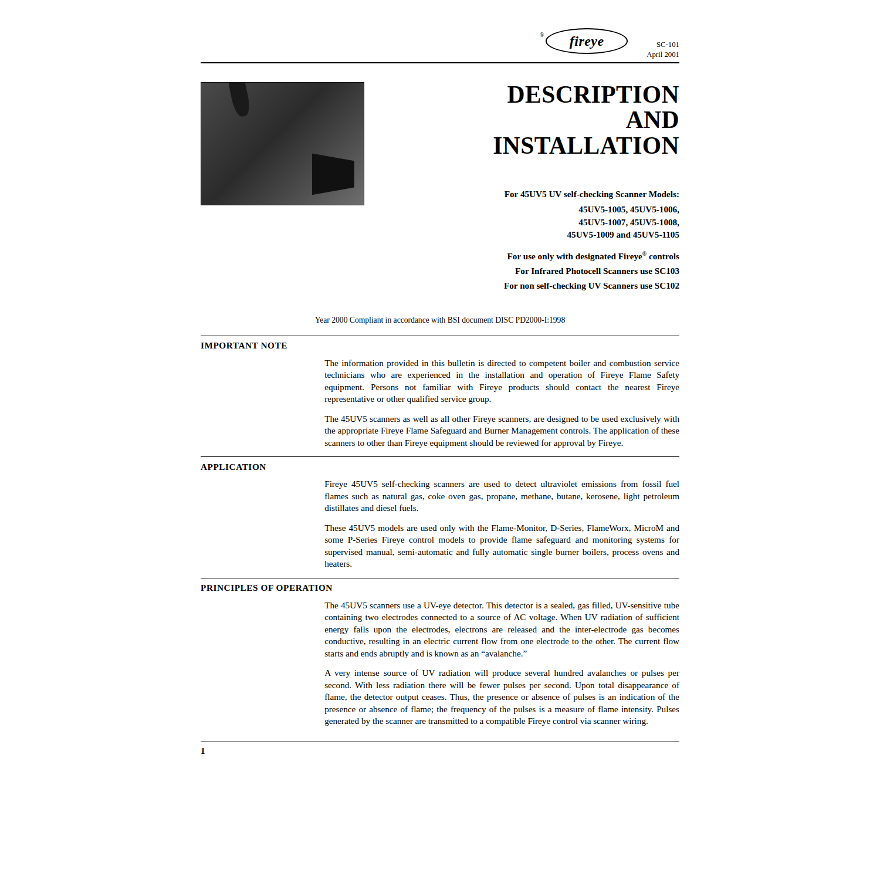® fireye
SC-101
April 2001
DESCRIPTION
AND
INSTALLATION
For 45UV5 UV self-checking Scanner Models:
45UV5-1005, 45UV5-1006,
45UV5-1007, 45UV5-1008,
45UV5-1009 and 45UV5-1105
For use only with designated Fireye® controls
For Infrared Photocell Scanners use SC103
For non self-checking UV Scanners use SC102
Year 2000 Compliant in accordance with BSI document DISC PD2000-I:1998
Important Note
The information provided in this bulletin is directed to competent boiler and combustion service technicians who are experienced in the installation and operation of Fireye Flame Safety equipment. Persons not familiar with Fireye products should contact the nearest Fireye representative or other qualified service group.
The 45UV5 scanners as well as all other Fireye scanners, are designed to be used exclusively with the appropriate Fireye Flame Safeguard and Burner Management controls. The application of these scanners to other than Fireye equipment should be reviewed for approval by Fireye.
Application
Fireye 45UV5 self-checking scanners are used to detect ultraviolet emissions from fossil fuel flames such as natural gas, coke oven gas, propane, methane, butane, kerosene, light petroleum distillates and diesel fuels.
These 45UV5 models are used only with the Flame-Monitor, D-Series, FlameWorx, MicroM and some P-Series Fireye control models to provide flame safeguard and monitoring systems for supervised manual, semi-automatic and fully automatic single burner boilers, process ovens and heaters.
Principles of Operation
The 45UV5 scanners use a UV-eye detector. This detector is a sealed, gas filled, UV-sensitive tube containing two electrodes connected to a source of AC voltage. When UV radiation of sufficient energy falls upon the electrodes, electrons are released and the inter-electrode gas becomes conductive, resulting in an electric current flow from one electrode to the other. The current flow starts and ends abruptly and is known as an “avalanche.”
A very intense source of UV radiation will produce several hundred avalanches or pulses per second. With less radiation there will be fewer pulses per second. Upon total disappearance of flame, the detector output ceases. Thus, the presence or absence of pulses is an indication of the presence or absence of flame; the frequency of the pulses is a measure of flame intensity. Pulses generated by the scanner are transmitted to a compatible Fireye control via scanner wiring.
1